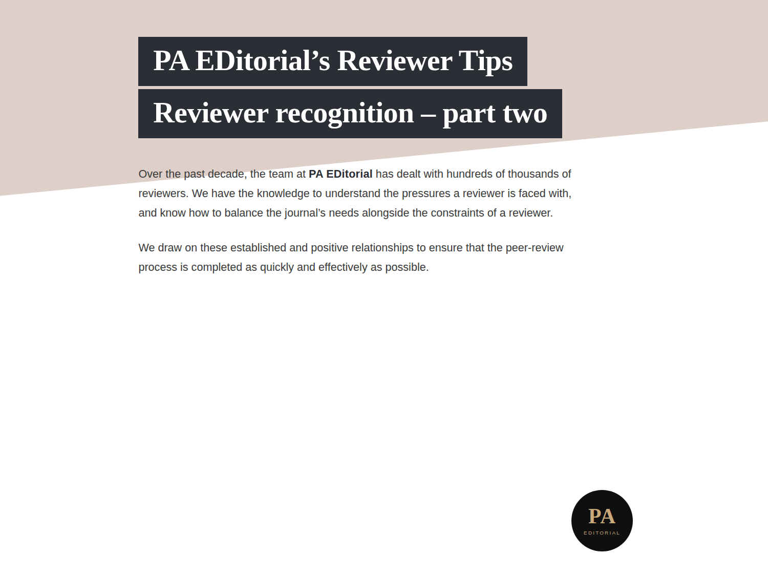PA EDitorial’s Reviewer Tips
Reviewer recognition – part two
Over the past decade, the team at PA EDitorial has dealt with hundreds of thousands of reviewers. We have the knowledge to understand the pressures a reviewer is faced with, and know how to balance the journal’s needs alongside the constraints of a reviewer.
We draw on these established and positive relationships to ensure that the peer-review process is completed as quickly and effectively as possible.
PA EDITORIAL